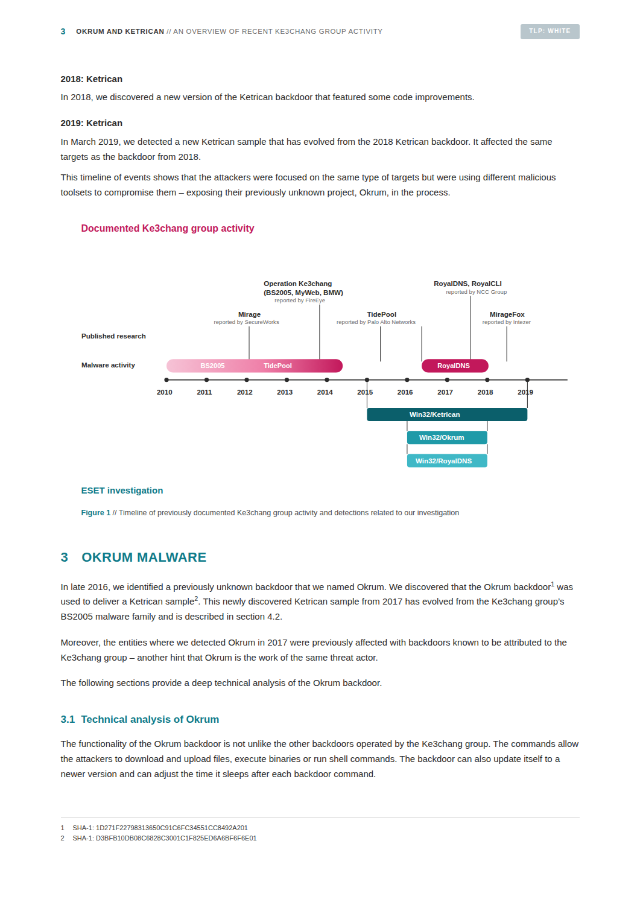3 OKRUM AND KETRICAN // AN OVERVIEW OF RECENT KE3CHANG GROUP ACTIVITY TLP: WHITE
2018: Ketrican
In 2018, we discovered a new version of the Ketrican backdoor that featured some code improvements.
2019: Ketrican
In March 2019, we detected a new Ketrican sample that has evolved from the 2018 Ketrican backdoor. It affected the same targets as the backdoor from 2018.
This timeline of events shows that the attackers were focused on the same type of targets but were using different malicious toolsets to compromise them – exposing their previously unknown project, Okrum, in the process.
Documented Ke3chang group activity
Published research Malware activity Operation Ke3chang (BS2005, MyWeb, BMW) reported by FireEye RoyalDNS, RoyalCLI reported by NCC Group Mirage reported by SecureWorks TidePool reported by Palo Alto Networks MirageFox reported by Intezer BS2005 TidePool RoyalDNS 2010 2011 2012 2013 2014 2015 2016 2017 2018 2019 Win32/Ketrican Win32/Okrum Win32/RoyalDNS
ESET investigation
Figure 1 // Timeline of previously documented Ke3chang group activity and detections related to our investigation
3 OKRUM MALWARE
In late 2016, we identified a previously unknown backdoor that we named Okrum. We discovered that the Okrum backdoor1 was used to deliver a Ketrican sample2. This newly discovered Ketrican sample from 2017 has evolved from the Ke3chang group’s BS2005 malware family and is described in section 4.2.
Moreover, the entities where we detected Okrum in 2017 were previously affected with backdoors known to be attributed to the Ke3chang group – another hint that Okrum is the work of the same threat actor.
The following sections provide a deep technical analysis of the Okrum backdoor.
3.1 Technical analysis of Okrum
The functionality of the Okrum backdoor is not unlike the other backdoors operated by the Ke3chang group. The commands allow the attackers to download and upload files, execute binaries or run shell commands. The backdoor can also update itself to a newer version and can adjust the time it sleeps after each backdoor command.
1 SHA-1: 1D271F22798313650C91C6FC34551CC8492A201
2 SHA-1: D3BFB10DB08C6828C3001C1F825ED6A6BF6F6E01